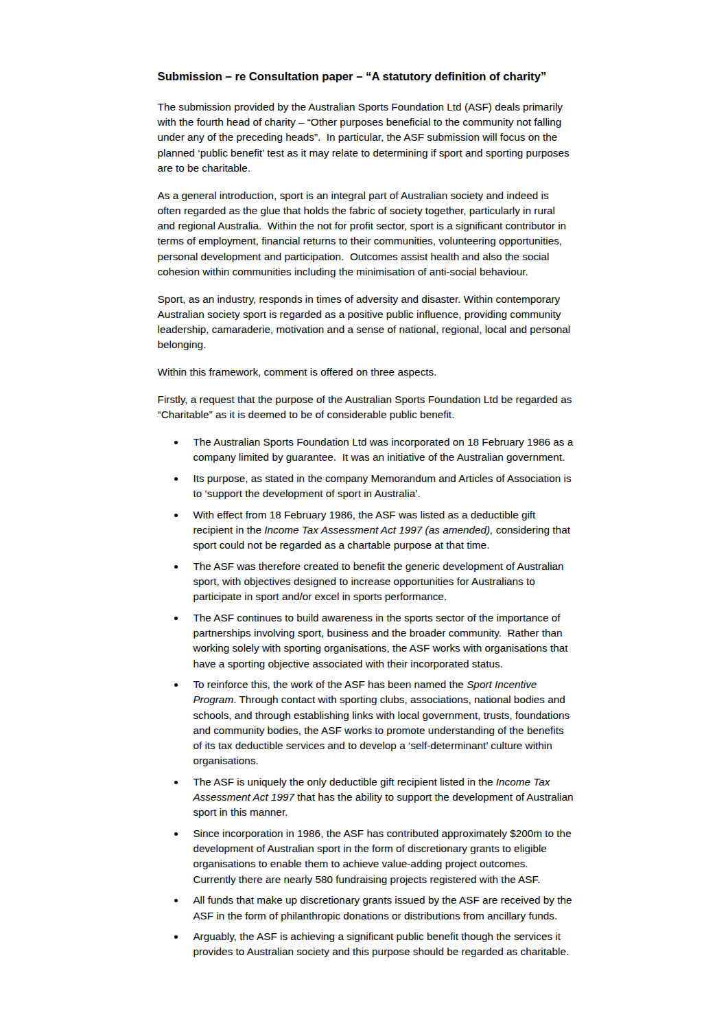Submission – re Consultation paper – “A statutory definition of charity”
The submission provided by the Australian Sports Foundation Ltd (ASF) deals primarily with the fourth head of charity – “Other purposes beneficial to the community not falling under any of the preceding heads”. In particular, the ASF submission will focus on the planned ‘public benefit’ test as it may relate to determining if sport and sporting purposes are to be charitable.
As a general introduction, sport is an integral part of Australian society and indeed is often regarded as the glue that holds the fabric of society together, particularly in rural and regional Australia. Within the not for profit sector, sport is a significant contributor in terms of employment, financial returns to their communities, volunteering opportunities, personal development and participation. Outcomes assist health and also the social cohesion within communities including the minimisation of anti-social behaviour.
Sport, as an industry, responds in times of adversity and disaster. Within contemporary Australian society sport is regarded as a positive public influence, providing community leadership, camaraderie, motivation and a sense of national, regional, local and personal belonging.
Within this framework, comment is offered on three aspects.
Firstly, a request that the purpose of the Australian Sports Foundation Ltd be regarded as “Charitable” as it is deemed to be of considerable public benefit.
The Australian Sports Foundation Ltd was incorporated on 18 February 1986 as a company limited by guarantee. It was an initiative of the Australian government.
Its purpose, as stated in the company Memorandum and Articles of Association is to ‘support the development of sport in Australia’.
With effect from 18 February 1986, the ASF was listed as a deductible gift recipient in the Income Tax Assessment Act 1997 (as amended), considering that sport could not be regarded as a chartable purpose at that time.
The ASF was therefore created to benefit the generic development of Australian sport, with objectives designed to increase opportunities for Australians to participate in sport and/or excel in sports performance.
The ASF continues to build awareness in the sports sector of the importance of partnerships involving sport, business and the broader community. Rather than working solely with sporting organisations, the ASF works with organisations that have a sporting objective associated with their incorporated status.
To reinforce this, the work of the ASF has been named the Sport Incentive Program. Through contact with sporting clubs, associations, national bodies and schools, and through establishing links with local government, trusts, foundations and community bodies, the ASF works to promote understanding of the benefits of its tax deductible services and to develop a ‘self-determinant’ culture within organisations.
The ASF is uniquely the only deductible gift recipient listed in the Income Tax Assessment Act 1997 that has the ability to support the development of Australian sport in this manner.
Since incorporation in 1986, the ASF has contributed approximately $200m to the development of Australian sport in the form of discretionary grants to eligible organisations to enable them to achieve value-adding project outcomes. Currently there are nearly 580 fundraising projects registered with the ASF.
All funds that make up discretionary grants issued by the ASF are received by the ASF in the form of philanthropic donations or distributions from ancillary funds.
Arguably, the ASF is achieving a significant public benefit though the services it provides to Australian society and this purpose should be regarded as charitable.